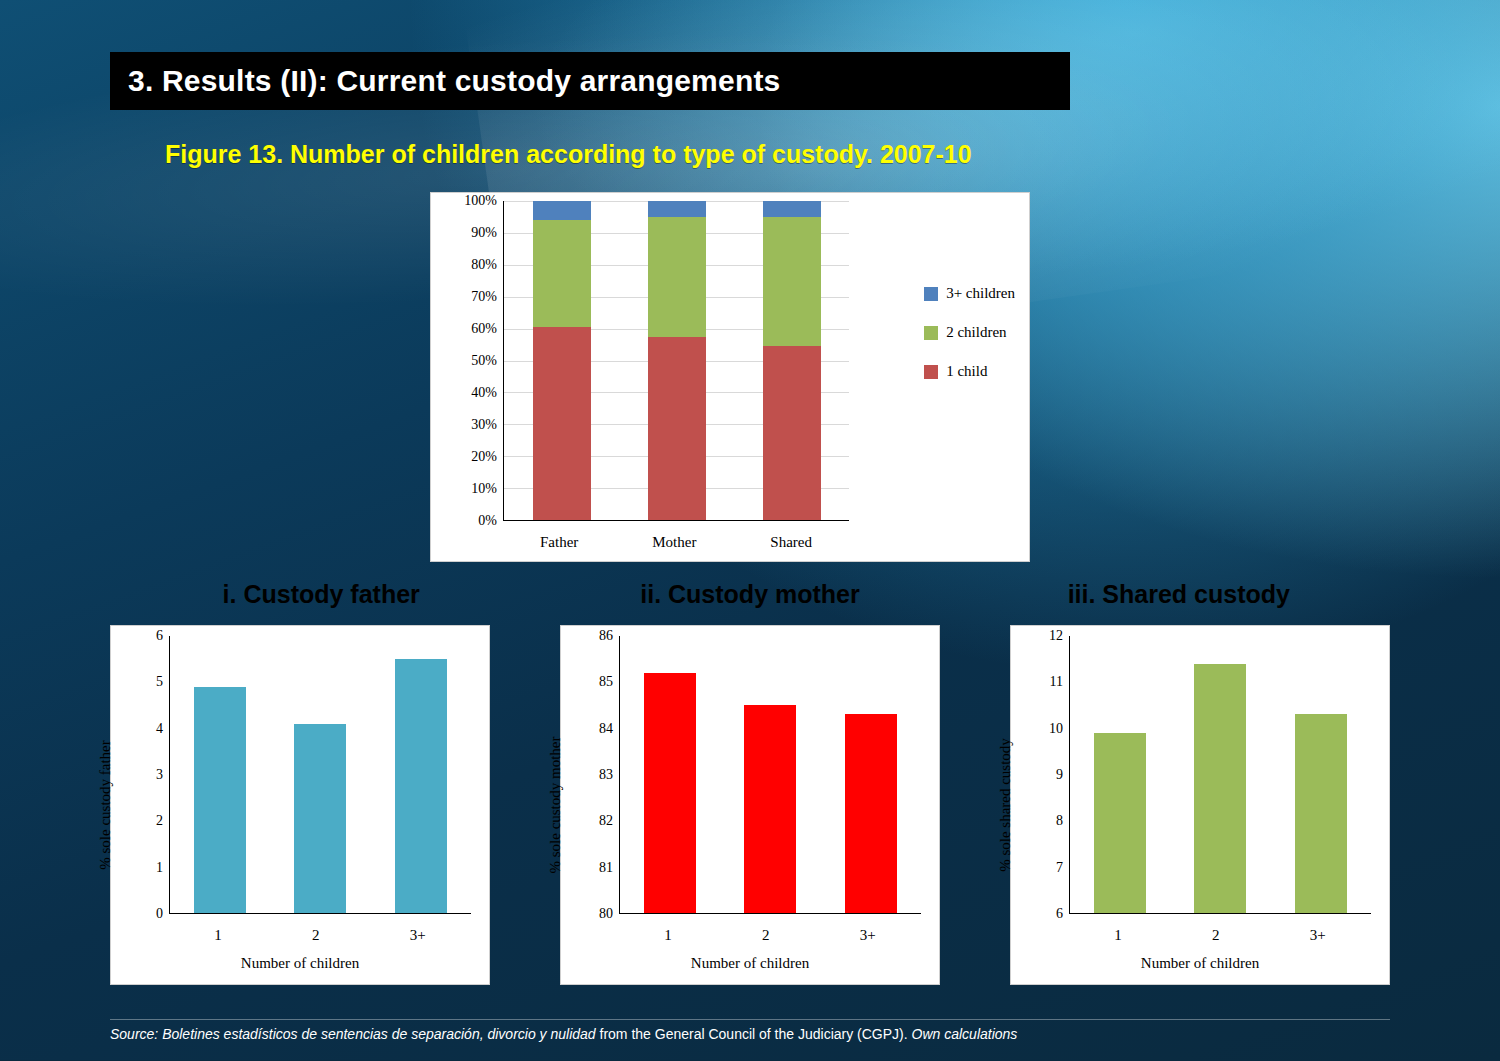3. Results (II): Current custody arrangements
Figure 13. Number of children according to type of custody. 2007-10
100%
90%
80%
70%
60%
50%
40%
30%
20%
10%
0%
Father Mother Shared
3+ children
2 children
1 child
i. Custody father ii. Custody mother iii. Shared custody
6
5
4
3
2
1
0
% sole custody father
123+
Number of children
86
85
84
83
82
81
80
% sole custody mother
123+
Number of children
12
11
10
9
8
7
6
% sole shared custody
123+
Number of children
Source: Boletines estadísticos de sentencias de separación, divorcio y nulidad from the General Council of the Judiciary (CGPJ). Own calculations